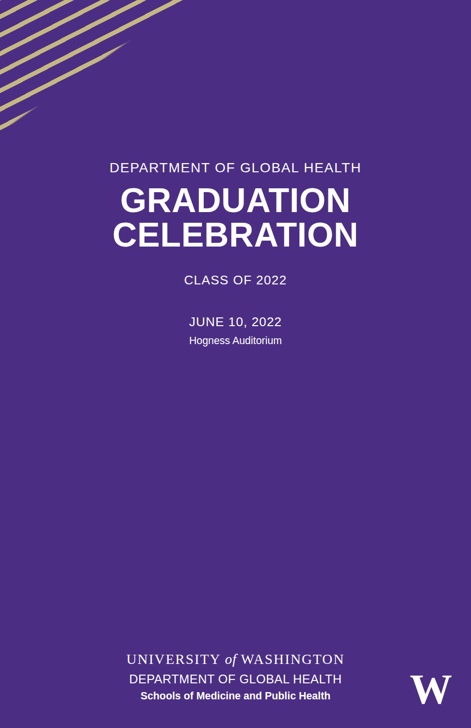Department of Global Health
Graduation
Celebration
Class of 2022
June 10, 2022
Hogness Auditorium
University of Washington
Department of Global Health
Schools of Medicine and Public Health
W